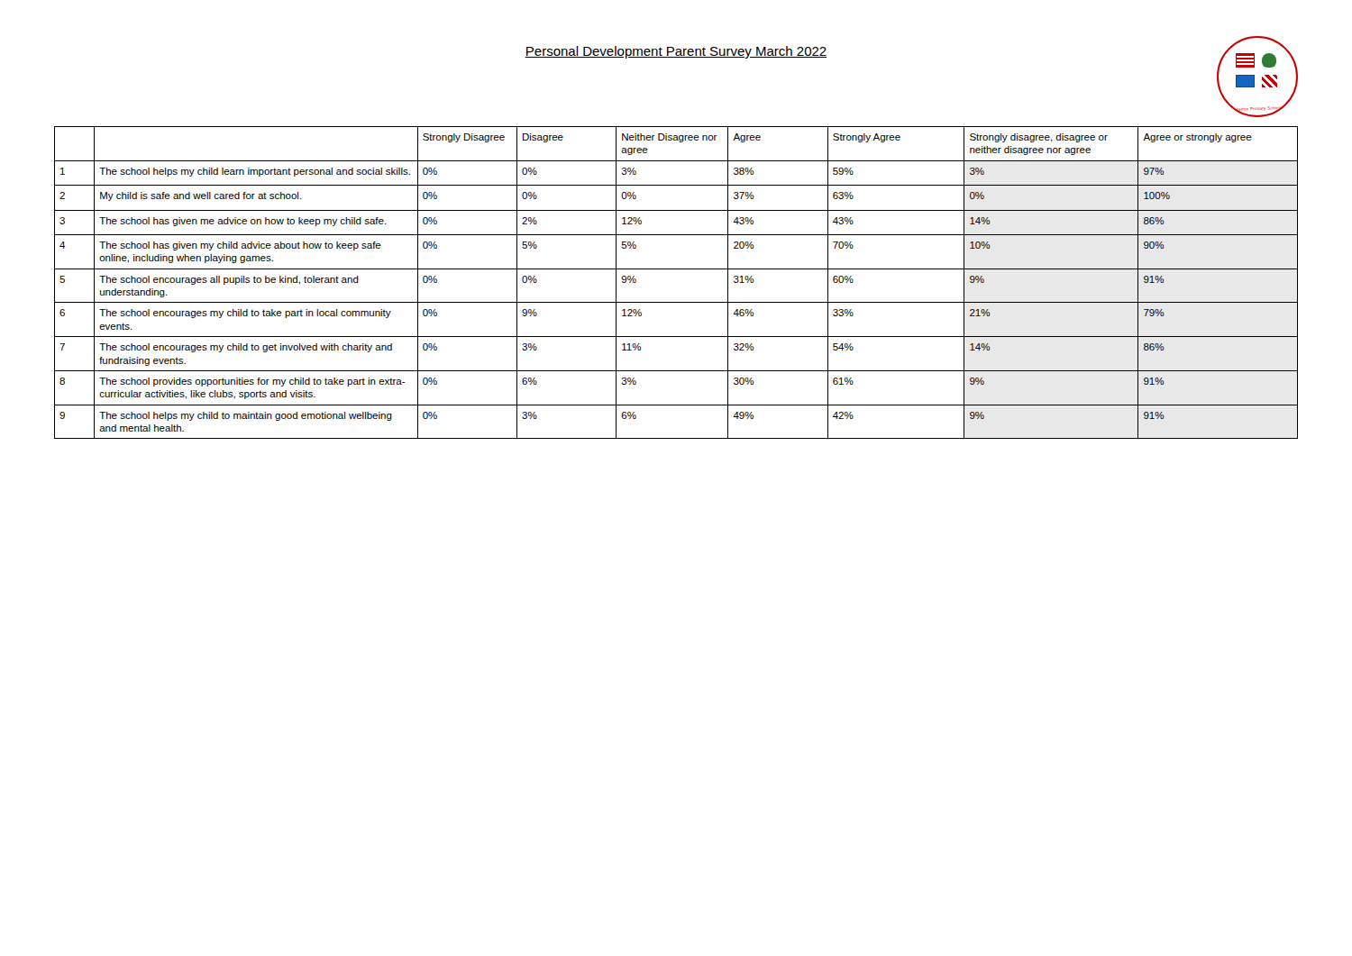Skelton Primary School
Personal Development Parent Survey March 2022
| | | Strongly Disagree | Disagree | Neither Disagree nor agree | Agree | Strongly Agree | Strongly disagree, disagree or neither disagree nor agree | Agree or strongly agree |
| --- | --- | --- | --- | --- | --- | --- | --- | --- |
| 1 | The school helps my child learn important personal and social skills. | 0% | 0% | 3% | 38% | 59% | 3% | 97% |
| 2 | My child is safe and well cared for at school. | 0% | 0% | 0% | 37% | 63% | 0% | 100% |
| 3 | The school has given me advice on how to keep my child safe. | 0% | 2% | 12% | 43% | 43% | 14% | 86% |
| 4 | The school has given my child advice about how to keep safe online, including when playing games. | 0% | 5% | 5% | 20% | 70% | 10% | 90% |
| 5 | The school encourages all pupils to be kind, tolerant and understanding. | 0% | 0% | 9% | 31% | 60% | 9% | 91% |
| 6 | The school encourages my child to take part in local community events. | 0% | 9% | 12% | 46% | 33% | 21% | 79% |
| 7 | The school encourages my child to get involved with charity and fundraising events. | 0% | 3% | 11% | 32% | 54% | 14% | 86% |
| 8 | The school provides opportunities for my child to take part in extra-curricular activities, like clubs, sports and visits. | 0% | 6% | 3% | 30% | 61% | 9% | 91% |
| 9 | The school helps my child to maintain good emotional wellbeing and mental health. | 0% | 3% | 6% | 49% | 42% | 9% | 91% |